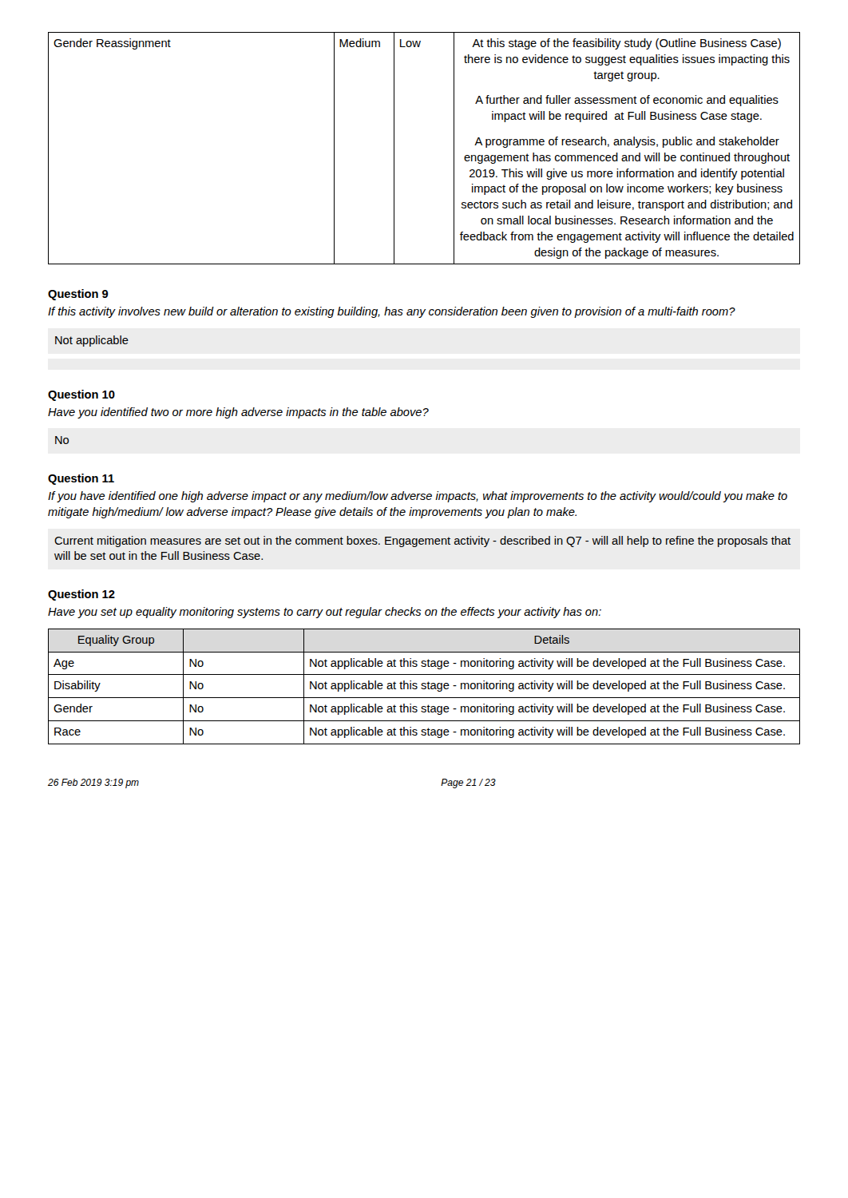| Gender Reassignment | Medium | Low | At this stage of the feasibility study (Outline Business Case) there is no evidence to suggest equalities issues impacting this target group. A further and fuller assessment of economic and equalities impact will be required at Full Business Case stage. A programme of research, analysis, public and stakeholder engagement has commenced and will be continued throughout 2019. This will give us more information and identify potential impact of the proposal on low income workers; key business sectors such as retail and leisure, transport and distribution; and on small local businesses. Research information and the feedback from the engagement activity will influence the detailed design of the package of measures. |
Question 9
If this activity involves new build or alteration to existing building, has any consideration been given to provision of a multi-faith room?
Not applicable
Question 10
Have you identified two or more high adverse impacts in the table above?
No
Question 11
If you have identified one high adverse impact or any medium/low adverse impacts, what improvements to the activity would/could you make to mitigate high/medium/ low adverse impact? Please give details of the improvements you plan to make.
Current mitigation measures are set out in the comment boxes. Engagement activity - described in Q7 - will all help to refine the proposals that will be set out in the Full Business Case.
Question 12
Have you set up equality monitoring systems to carry out regular checks on the effects your activity has on:
| Equality Group | | Details |
| --- | --- | --- |
| Age | No | Not applicable at this stage - monitoring activity will be developed at the Full Business Case. |
| Disability | No | Not applicable at this stage - monitoring activity will be developed at the Full Business Case. |
| Gender | No | Not applicable at this stage - monitoring activity will be developed at the Full Business Case. |
| Race | No | Not applicable at this stage - monitoring activity will be developed at the Full Business Case. |
26 Feb 2019 3:19 pm Page 21 / 23